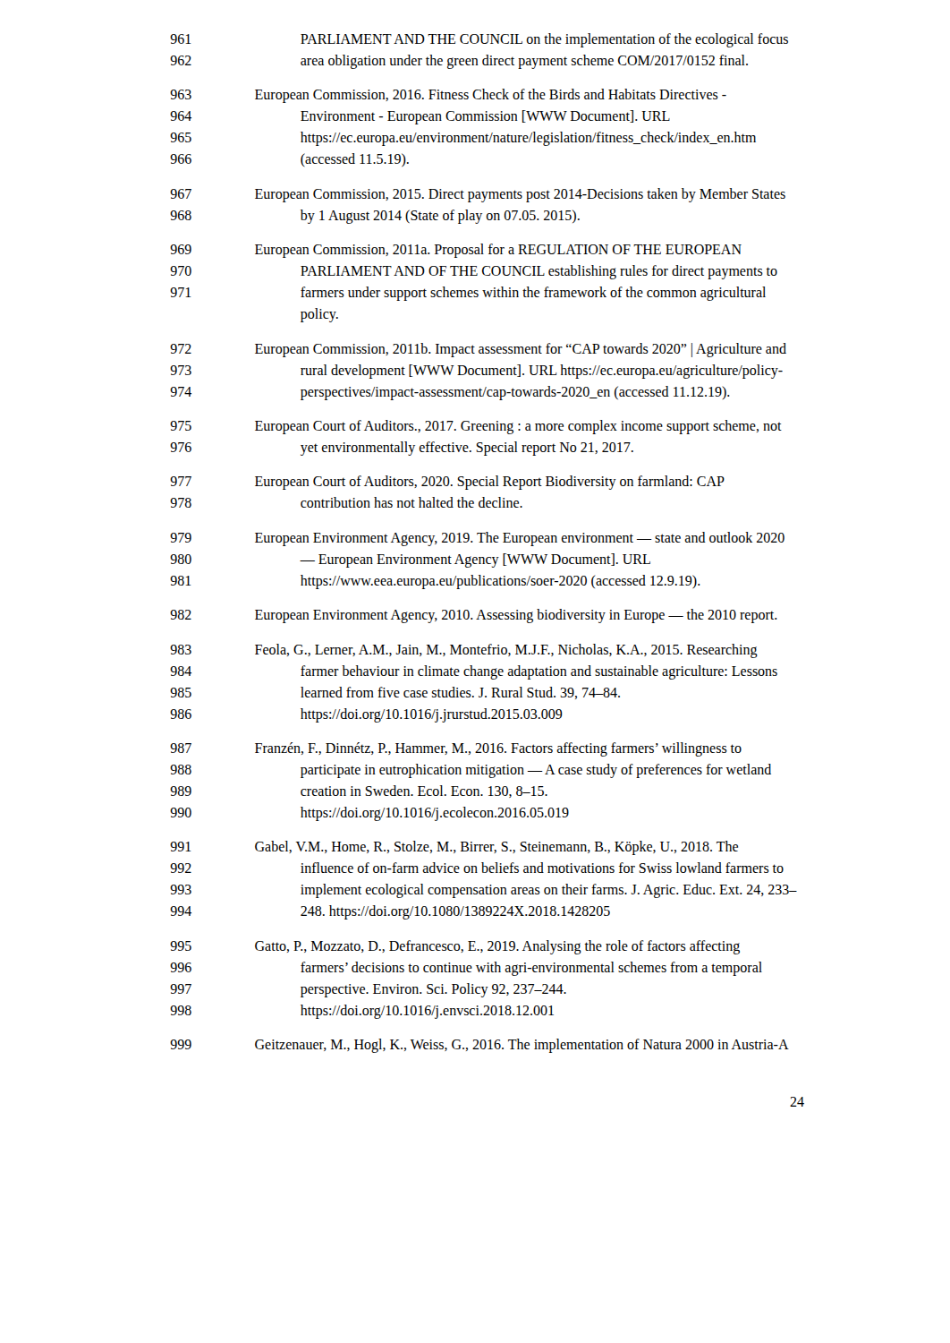961 PARLIAMENT AND THE COUNCIL on the implementation of the ecological focus
962 area obligation under the green direct payment scheme COM/2017/0152 final.
963 European Commission, 2016. Fitness Check of the Birds and Habitats Directives -
964 Environment - European Commission [WWW Document]. URL
965 https://ec.europa.eu/environment/nature/legislation/fitness_check/index_en.htm
966(accessed 11.5.19).
967 European Commission, 2015. Direct payments post 2014-Decisions taken by Member States
968 by 1 August 2014 (State of play on 07.05. 2015).
969 European Commission, 2011a. Proposal for a REGULATION OF THE EUROPEAN
970 PARLIAMENT AND OF THE COUNCIL establishing rules for direct payments to
971 farmers under support schemes within the framework of the common agricultural policy.
972 European Commission, 2011b. Impact assessment for “CAP towards 2020” | Agriculture and
973 rural development [WWW Document]. URL https://ec.europa.eu/agriculture/policy-
974 perspectives/impact-assessment/cap-towards-2020_en (accessed 11.12.19).
975 European Court of Auditors., 2017. Greening : a more complex income support scheme, not
976 yet environmentally effective. Special report No 21, 2017.
977 European Court of Auditors, 2020. Special Report Biodiversity on farmland: CAP
978 contribution has not halted the decline.
979 European Environment Agency, 2019. The European environment — state and outlook 2020
980— European Environment Agency [WWW Document]. URL
981 https://www.eea.europa.eu/publications/soer-2020 (accessed 12.9.19).
982 European Environment Agency, 2010. Assessing biodiversity in Europe — the 2010 report.
983 Feola, G., Lerner, A.M., Jain, M., Montefrio, M.J.F., Nicholas, K.A., 2015. Researching
984 farmer behaviour in climate change adaptation and sustainable agriculture: Lessons
985 learned from five case studies. J. Rural Stud. 39, 74–84.
986 https://doi.org/10.1016/j.jrurstud.2015.03.009
987 Franzén, F., Dinnétz, P., Hammer, M., 2016. Factors affecting farmers’ willingness to
988 participate in eutrophication mitigation — A case study of preferences for wetland
989 creation in Sweden. Ecol. Econ. 130, 8–15.
990 https://doi.org/10.1016/j.ecolecon.2016.05.019
991 Gabel, V.M., Home, R., Stolze, M., Birrer, S., Steinemann, B., Köpke, U., 2018. The
992 influence of on-farm advice on beliefs and motivations for Swiss lowland farmers to
993 implement ecological compensation areas on their farms. J. Agric. Educ. Ext. 24, 233–
994248. https://doi.org/10.1080/1389224X.2018.1428205
995 Gatto, P., Mozzato, D., Defrancesco, E., 2019. Analysing the role of factors affecting
996 farmers’ decisions to continue with agri-environmental schemes from a temporal
997 perspective. Environ. Sci. Policy 92, 237–244.
998 https://doi.org/10.1016/j.envsci.2018.12.001
999 Geitzenauer, M., Hogl, K., Weiss, G., 2016. The implementation of Natura 2000 in Austria-A
24